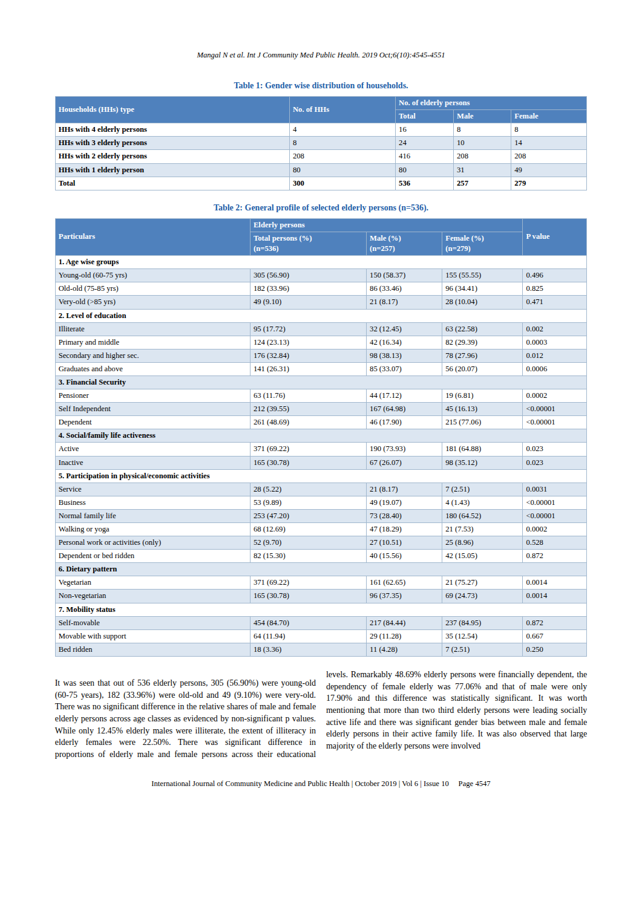Mangal N et al. Int J Community Med Public Health. 2019 Oct;6(10):4545-4551
Table 1: Gender wise distribution of households.
| Households (HHs) type | No. of HHs | No. of elderly persons |
| --- | --- | --- |
| Total | Male | Female |
| HHs with 4 elderly persons | 4 | 16 | 8 | 8 |
| HHs with 3 elderly persons | 8 | 24 | 10 | 14 |
| HHs with 2 elderly persons | 208 | 416 | 208 | 208 |
| HHs with 1 elderly person | 80 | 80 | 31 | 49 |
| Total | 300 | 536 | 257 | 279 |
Table 2: General profile of selected elderly persons (n=536).
| Particulars | Elderly persons | P value |
| --- | --- | --- |
| Total persons (%) (n=536) | Male (%) (n=257) | Female (%) (n=279) |
| 1. Age wise groups |
| Young-old (60-75 yrs) | 305 (56.90) | 150 (58.37) | 155 (55.55) | 0.496 |
| Old-old (75-85 yrs) | 182 (33.96) | 86 (33.46) | 96 (34.41) | 0.825 |
| Very-old (>85 yrs) | 49 (9.10) | 21 (8.17) | 28 (10.04) | 0.471 |
| 2. Level of education |
| Illiterate | 95 (17.72) | 32 (12.45) | 63 (22.58) | 0.002 |
| Primary and middle | 124 (23.13) | 42 (16.34) | 82 (29.39) | 0.0003 |
| Secondary and higher sec. | 176 (32.84) | 98 (38.13) | 78 (27.96) | 0.012 |
| Graduates and above | 141 (26.31) | 85 (33.07) | 56 (20.07) | 0.0006 |
| 3. Financial Security |
| Pensioner | 63 (11.76) | 44 (17.12) | 19 (6.81) | 0.0002 |
| Self Independent | 212 (39.55) | 167 (64.98) | 45 (16.13) | <0.00001 |
| Dependent | 261 (48.69) | 46 (17.90) | 215 (77.06) | <0.00001 |
| 4. Social/family life activeness |
| Active | 371 (69.22) | 190 (73.93) | 181 (64.88) | 0.023 |
| Inactive | 165 (30.78) | 67 (26.07) | 98 (35.12) | 0.023 |
| 5. Participation in physical/economic activities |
| Service | 28 (5.22) | 21 (8.17) | 7 (2.51) | 0.0031 |
| Business | 53 (9.89) | 49 (19.07) | 4 (1.43) | <0.00001 |
| Normal family life | 253 (47.20) | 73 (28.40) | 180 (64.52) | <0.00001 |
| Walking or yoga | 68 (12.69) | 47 (18.29) | 21 (7.53) | 0.0002 |
| Personal work or activities (only) | 52 (9.70) | 27 (10.51) | 25 (8.96) | 0.528 |
| Dependent or bed ridden | 82 (15.30) | 40 (15.56) | 42 (15.05) | 0.872 |
| 6. Dietary pattern |
| Vegetarian | 371 (69.22) | 161 (62.65) | 21 (75.27) | 0.0014 |
| Non-vegetarian | 165 (30.78) | 96 (37.35) | 69 (24.73) | 0.0014 |
| 7. Mobility status |
| Self-movable | 454 (84.70) | 217 (84.44) | 237 (84.95) | 0.872 |
| Movable with support | 64 (11.94) | 29 (11.28) | 35 (12.54) | 0.667 |
| Bed ridden | 18 (3.36) | 11 (4.28) | 7 (2.51) | 0.250 |
It was seen that out of 536 elderly persons, 305 (56.90%) were young-old (60-75 years), 182 (33.96%) were old-old and 49 (9.10%) were very-old. There was no significant difference in the relative shares of male and female elderly persons across age classes as evidenced by non-significant p values. While only 12.45% elderly males were illiterate, the extent of illiteracy in elderly females were 22.50%. There was significant difference in proportions of elderly male and female persons across their educational levels. Remarkably 48.69% elderly persons were financially dependent, the dependency of female elderly was 77.06% and that of male were only 17.90% and this difference was statistically significant. It was worth mentioning that more than two third elderly persons were leading socially active life and there was significant gender bias between male and female elderly persons in their active family life. It was also observed that large majority of the elderly persons were involved
International Journal of Community Medicine and Public Health | October 2019 | Vol 6 | Issue 10 Page 4547